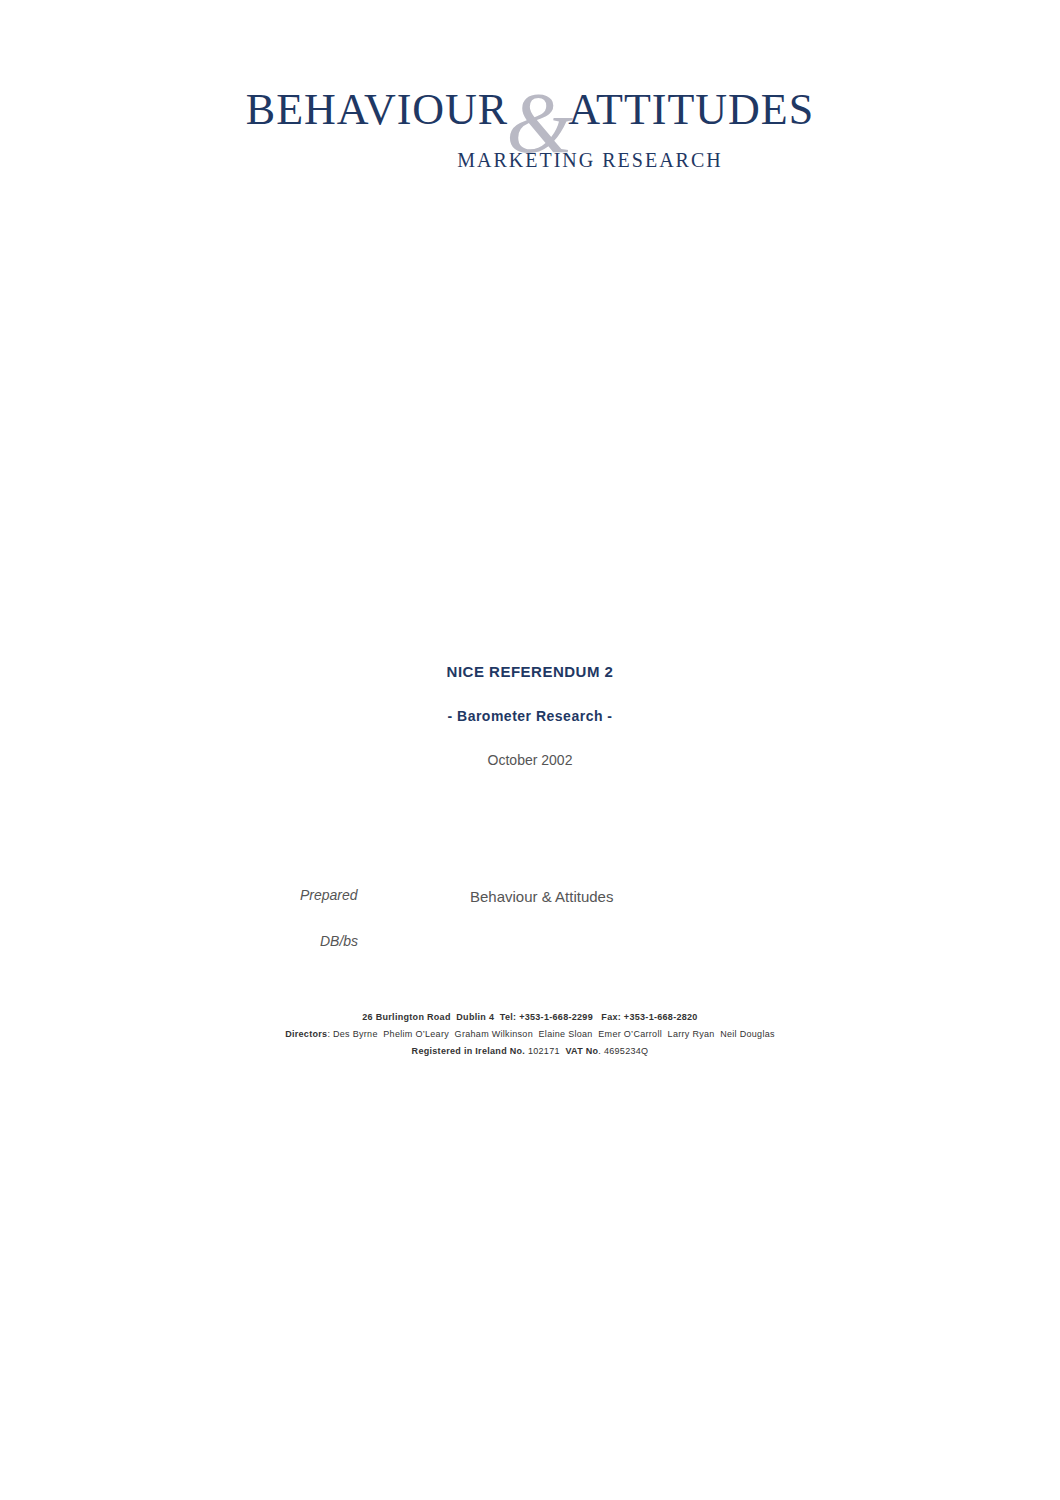BEHAVIOUR&ATTITUDES
MARKETING RESEARCH
NICE REFERENDUM 2
- Barometer Research -
October 2002
Prepared By:
Behaviour & Attitudes
DB/bs
26 Burlington Road Dublin 4 Tel: +353-1-668-2299 Fax: +353-1-668-2820
Directors: Des Byrne Phelim O’Leary Graham Wilkinson Elaine Sloan Emer O’Carroll Larry Ryan Neil Douglas
Registered in Ireland No. 102171 VAT No. 4695234Q